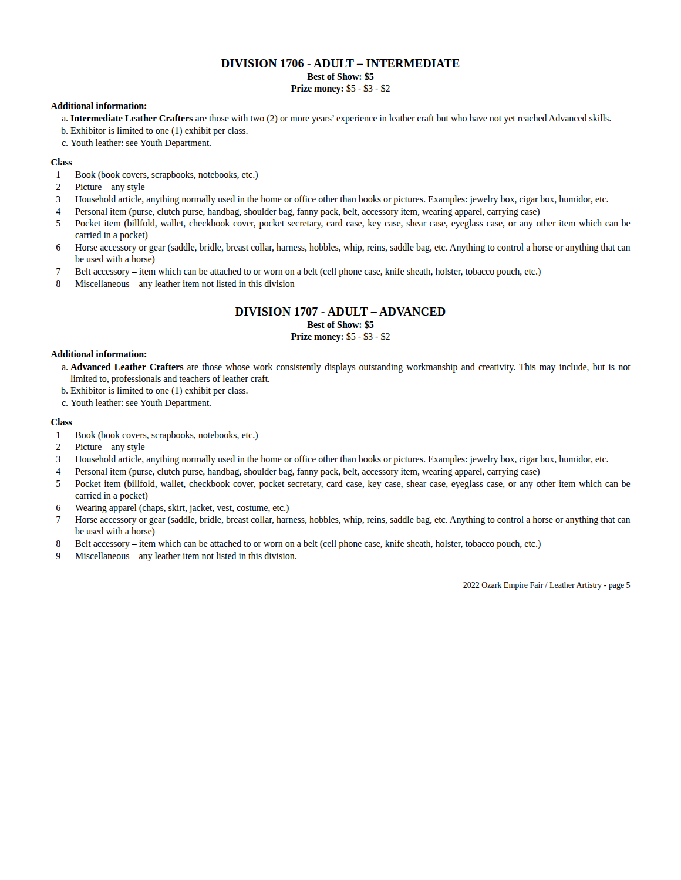DIVISION 1706 - ADULT – INTERMEDIATE
Best of Show: $5
Prize money: $5 - $3 - $2
Additional information:
Intermediate Leather Crafters are those with two (2) or more years’ experience in leather craft but who have not yet reached Advanced skills.
Exhibitor is limited to one (1) exhibit per class.
Youth leather: see Youth Department.
Class
Book (book covers, scrapbooks, notebooks, etc.)
Picture – any style
Household article, anything normally used in the home or office other than books or pictures. Examples: jewelry box, cigar box, humidor, etc.
Personal item (purse, clutch purse, handbag, shoulder bag, fanny pack, belt, accessory item, wearing apparel, carrying case)
Pocket item (billfold, wallet, checkbook cover, pocket secretary, card case, key case, shear case, eyeglass case, or any other item which can be carried in a pocket)
Horse accessory or gear (saddle, bridle, breast collar, harness, hobbles, whip, reins, saddle bag, etc. Anything to control a horse or anything that can be used with a horse)
Belt accessory – item which can be attached to or worn on a belt (cell phone case, knife sheath, holster, tobacco pouch, etc.)
Miscellaneous – any leather item not listed in this division
DIVISION 1707 - ADULT – ADVANCED
Best of Show: $5
Prize money: $5 - $3 - $2
Additional information:
Advanced Leather Crafters are those whose work consistently displays outstanding workmanship and creativity. This may include, but is not limited to, professionals and teachers of leather craft.
Exhibitor is limited to one (1) exhibit per class.
Youth leather: see Youth Department.
Class
Book (book covers, scrapbooks, notebooks, etc.)
Picture – any style
Household article, anything normally used in the home or office other than books or pictures. Examples: jewelry box, cigar box, humidor, etc.
Personal item (purse, clutch purse, handbag, shoulder bag, fanny pack, belt, accessory item, wearing apparel, carrying case)
Pocket item (billfold, wallet, checkbook cover, pocket secretary, card case, key case, shear case, eyeglass case, or any other item which can be carried in a pocket)
Wearing apparel (chaps, skirt, jacket, vest, costume, etc.)
Horse accessory or gear (saddle, bridle, breast collar, harness, hobbles, whip, reins, saddle bag, etc. Anything to control a horse or anything that can be used with a horse)
Belt accessory – item which can be attached to or worn on a belt (cell phone case, knife sheath, holster, tobacco pouch, etc.)
Miscellaneous – any leather item not listed in this division.
2022 Ozark Empire Fair / Leather Artistry - page 5